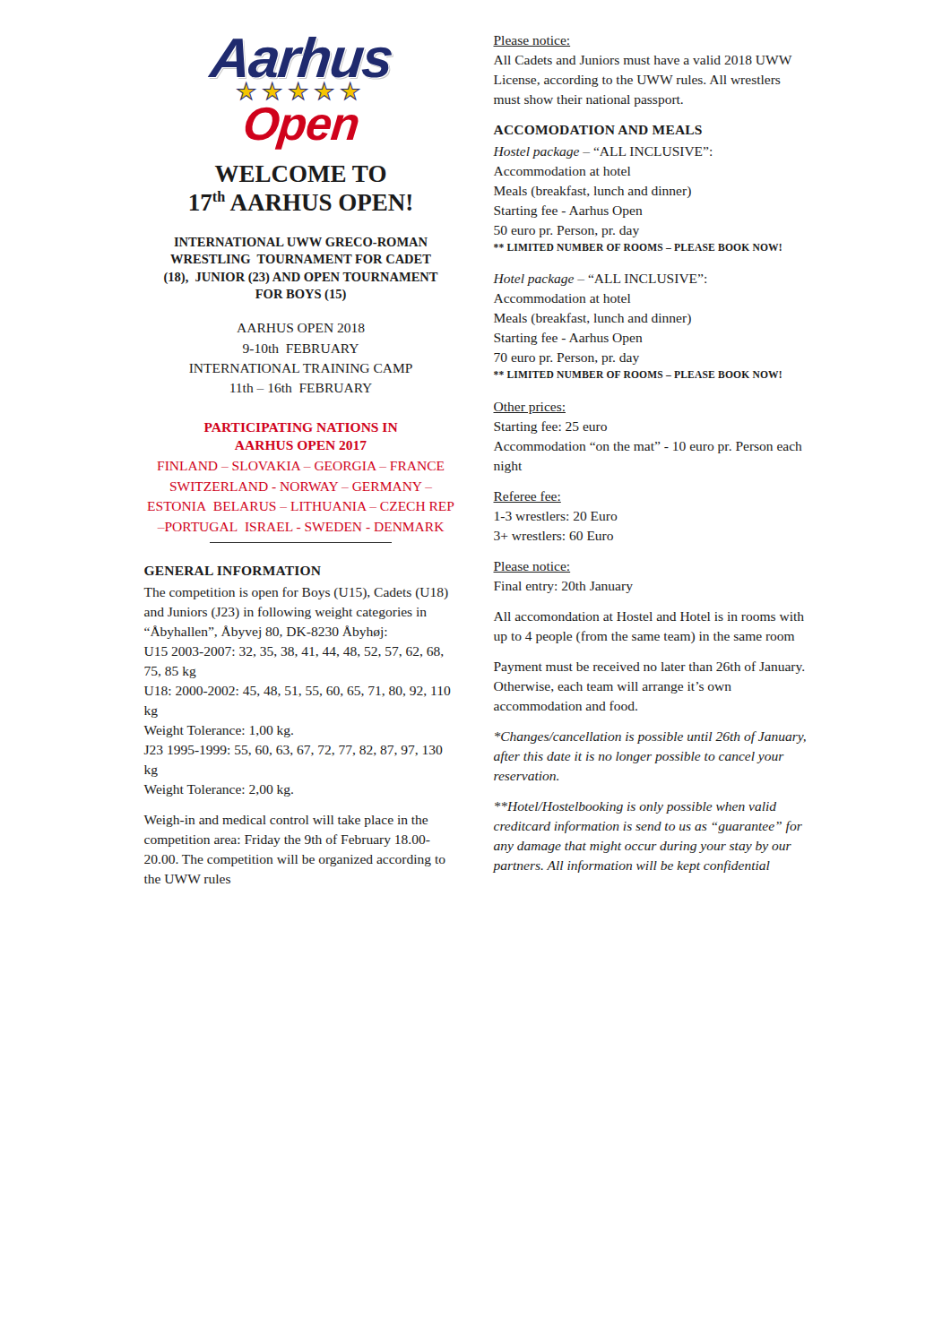Aarhus ★★★★★ Open
WELCOME TO
17th AARHUS OPEN!
INTERNATIONAL UWW GRECO-ROMAN
WRESTLING TOURNAMENT FOR CADET
(18), JUNIOR (23) AND OPEN TOURNAMENT
FOR BOYS (15)
AARHUS OPEN 2018
9-10th FEBRUARY
INTERNATIONAL TRAINING CAMP
11th – 16th FEBRUARY
PARTICIPATING NATIONS IN
AARHUS OPEN 2017
FINLAND – SLOVAKIA – GEORGIA – FRANCE
SWITZERLAND - NORWAY – GERMANY –
ESTONIA BELARUS – LITHUANIA – CZECH REP
–PORTUGAL ISRAEL - SWEDEN - DENMARK
GENERAL INFORMATION
The competition is open for Boys (U15), Cadets (U18) and Juniors (J23) in following weight categories in “Åbyhallen”, Åbyvej 80, DK-8230 Åbyhøj:
U15 2003-2007: 32, 35, 38, 41, 44, 48, 52, 57, 62, 68, 75, 85 kg
U18: 2000-2002: 45, 48, 51, 55, 60, 65, 71, 80, 92, 110 kg
Weight Tolerance: 1,00 kg.
J23 1995-1999: 55, 60, 63, 67, 72, 77, 82, 87, 97, 130 kg
Weight Tolerance: 2,00 kg.
Weigh-in and medical control will take place in the competition area: Friday the 9th of February 18.00-20.00. The competition will be organized according to the UWW rules
Please notice:
All Cadets and Juniors must have a valid 2018 UWW License, according to the UWW rules. All wrestlers must show their national passport.
ACCOMODATION AND MEALS
Hostel package – “ALL INCLUSIVE”:
Accommodation at hotel
Meals (breakfast, lunch and dinner)
Starting fee - Aarhus Open
50 euro pr. Person, pr. day
** LIMITED NUMBER OF ROOMS – PLEASE BOOK NOW!
Hotel package – “ALL INCLUSIVE”:
Accommodation at hotel
Meals (breakfast, lunch and dinner)
Starting fee - Aarhus Open
70 euro pr. Person, pr. day
** LIMITED NUMBER OF ROOMS – PLEASE BOOK NOW!
Other prices:
Starting fee: 25 euro
Accommodation “on the mat” - 10 euro pr. Person each night
Referee fee:
1-3 wrestlers: 20 Euro
3+ wrestlers: 60 Euro
Please notice:
Final entry: 20th January
All accomondation at Hostel and Hotel is in rooms with up to 4 people (from the same team) in the same room
Payment must be received no later than 26th of January. Otherwise, each team will arrange it’s own accommodation and food.
*Changes/cancellation is possible until 26th of January, after this date it is no longer possible to cancel your reservation.
**Hotel/Hostelbooking is only possible when valid creditcard information is send to us as “guarantee” for any damage that might occur during your stay by our partners. All information will be kept confidential